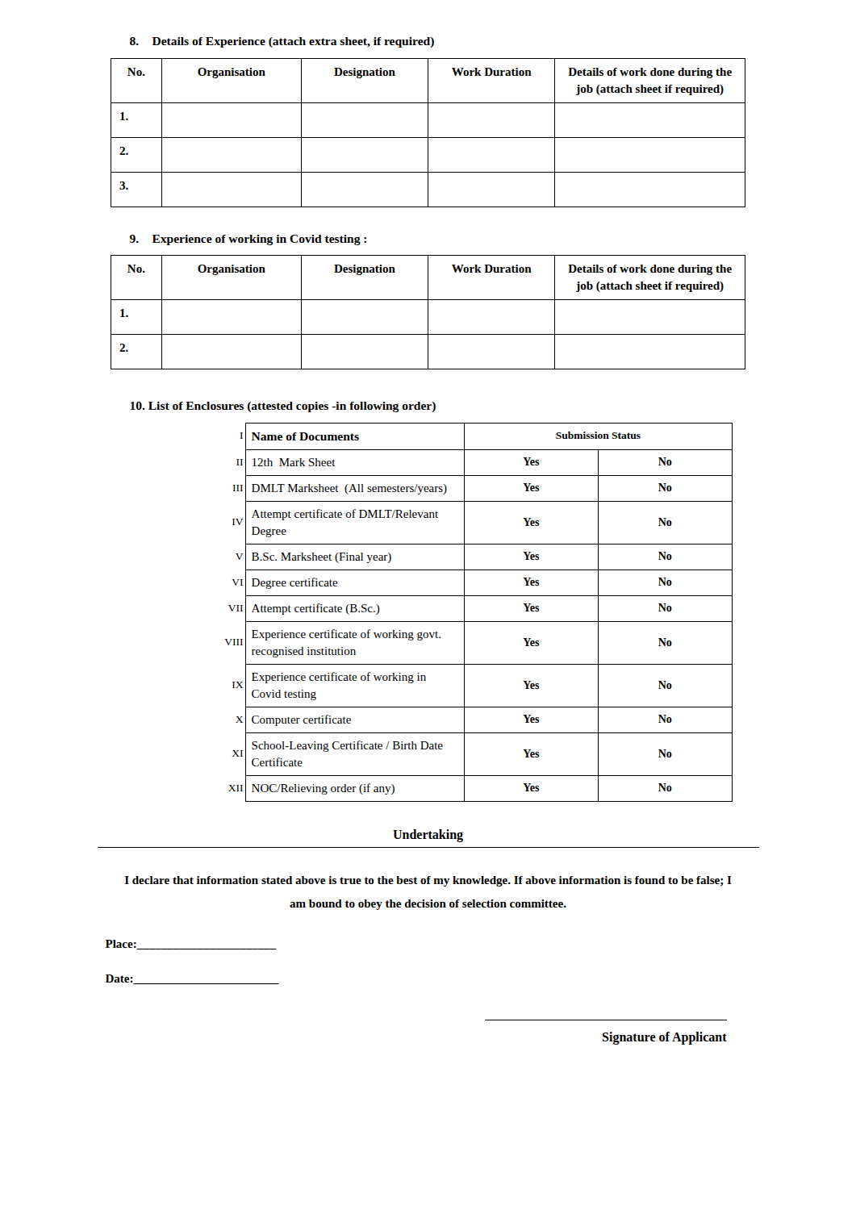8. Details of Experience (attach extra sheet, if required)
| No. | Organisation | Designation | Work Duration | Details of work done during the job (attach sheet if required) |
| --- | --- | --- | --- | --- |
| 1. | | | | |
| 2. | | | | |
| 3. | | | | |
9. Experience of working in Covid testing :
| No. | Organisation | Designation | Work Duration | Details of work done during the job (attach sheet if required) |
| --- | --- | --- | --- | --- |
| 1. | | | | |
| 2. | | | | |
10. List of Enclosures (attested copies -in following order)
| I | Name of Documents | Submission Status |
| --- | --- | --- |
| II | 12th Mark Sheet | Yes | No |
| III | DMLT Marksheet (All semesters/years) | Yes | No |
| IV | Attempt certificate of DMLT/Relevant Degree | Yes | No |
| V | B.Sc. Marksheet (Final year) | Yes | No |
| VI | Degree certificate | Yes | No |
| VII | Attempt certificate (B.Sc.) | Yes | No |
| VIII | Experience certificate of working govt. recognised institution | Yes | No |
| IX | Experience certificate of working in Covid testing | Yes | No |
| X | Computer certificate | Yes | No |
| XI | School-Leaving Certificate / Birth Date Certificate | Yes | No |
| XII | NOC/Relieving order (if any) | Yes | No |
Undertaking
I declare that information stated above is true to the best of my knowledge. If above information is found to be false; I am bound to obey the decision of selection committee.
Place:_______________________
Date:________________________
Signature of Applicant